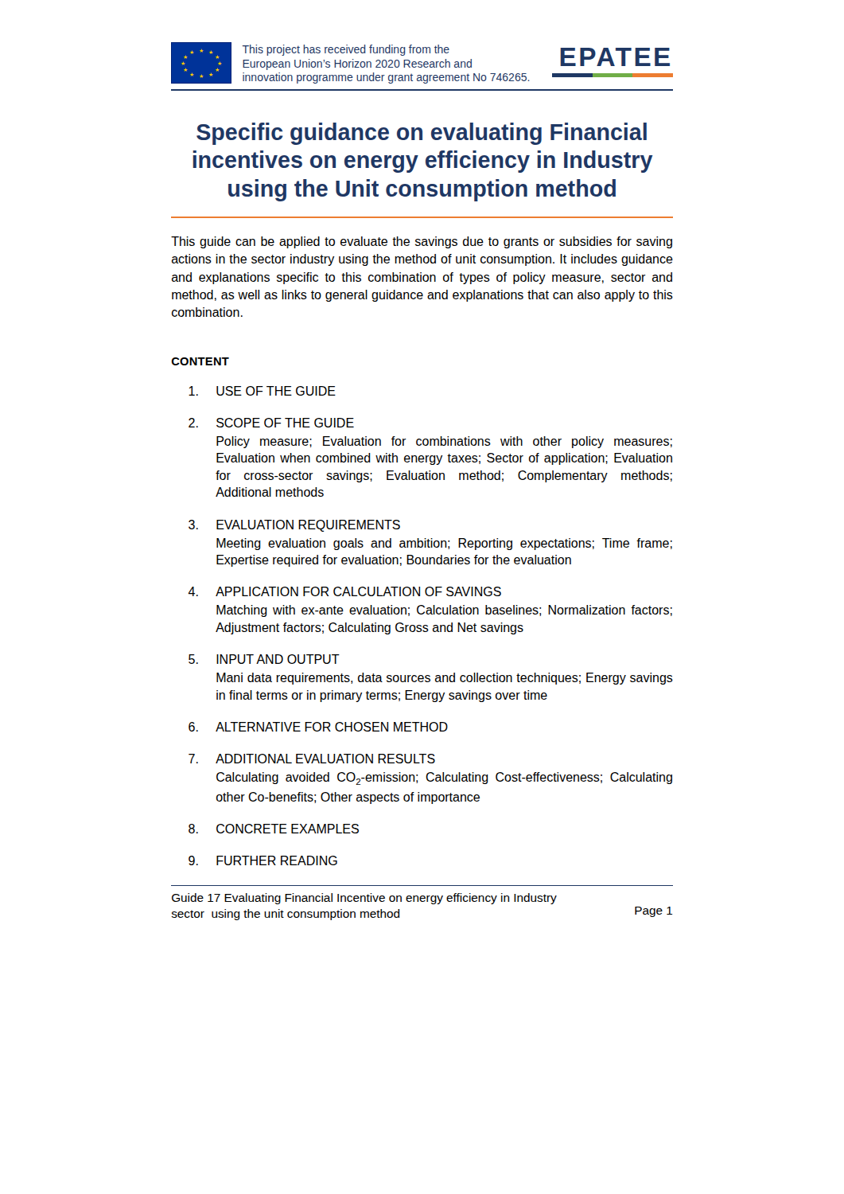★ ★ ★ ★ ★ ★ ★ ★ ★ ★ ★ ★
This project has received funding from the
European Union’s Horizon 2020 Research and
innovation programme under grant agreement No 746265.
EPATEE
Specific guidance on evaluating Financial incentives on energy efficiency in Industry using the Unit consumption method
This guide can be applied to evaluate the savings due to grants or subsidies for saving actions in the sector industry using the method of unit consumption. It includes guidance and explanations specific to this combination of types of policy measure, sector and method, as well as links to general guidance and explanations that can also apply to this combination.
CONTENT
USE OF THE GUIDE
SCOPE OF THE GUIDE Policy measure; Evaluation for combinations with other policy measures; Evaluation when combined with energy taxes; Sector of application; Evaluation for cross-sector savings; Evaluation method; Complementary methods; Additional methods
EVALUATION REQUIREMENTS Meeting evaluation goals and ambition; Reporting expectations; Time frame; Expertise required for evaluation; Boundaries for the evaluation
APPLICATION FOR CALCULATION OF SAVINGS Matching with ex-ante evaluation; Calculation baselines; Normalization factors; Adjustment factors; Calculating Gross and Net savings
INPUT AND OUTPUT Mani data requirements, data sources and collection techniques; Energy savings in final terms or in primary terms; Energy savings over time
ALTERNATIVE FOR CHOSEN METHOD
ADDITIONAL EVALUATION RESULTS Calculating avoided CO2-emission; Calculating Cost-effectiveness; Calculating other Co-benefits; Other aspects of importance
CONCRETE EXAMPLES
FURTHER READING
Guide 17 Evaluating Financial Incentive on energy efficiency in Industry sector using the unit consumption method
Page 1